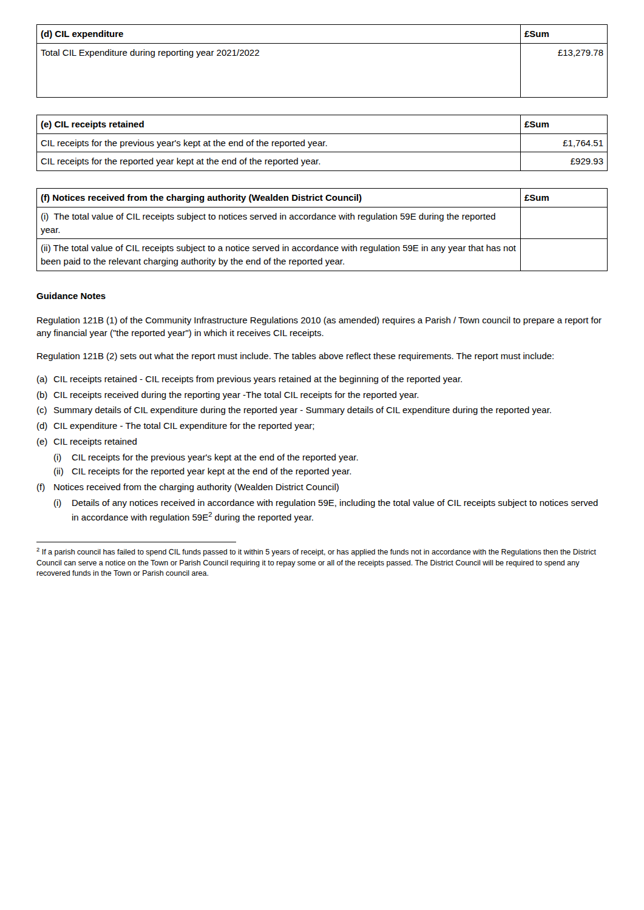| (d) CIL expenditure | £Sum |
| --- | --- |
| Total CIL Expenditure during reporting year 2021/2022 | £13,279.78 |
| (e) CIL receipts retained | £Sum |
| --- | --- |
| CIL receipts for the previous year's kept at the end of the reported year. | £1,764.51 |
| CIL receipts for the reported year kept at the end of the reported year. | £929.93 |
| (f) Notices received from the charging authority (Wealden District Council) | £Sum |
| --- | --- |
| (i) The total value of CIL receipts subject to notices served in accordance with regulation 59E during the reported year. | |
| (ii) The total value of CIL receipts subject to a notice served in accordance with regulation 59E in any year that has not been paid to the relevant charging authority by the end of the reported year. | |
Guidance Notes
Regulation 121B (1) of the Community Infrastructure Regulations 2010 (as amended) requires a Parish / Town council to prepare a report for any financial year ("the reported year") in which it receives CIL receipts.
Regulation 121B (2) sets out what the report must include. The tables above reflect these requirements. The report must include:
(a) CIL receipts retained - CIL receipts from previous years retained at the beginning of the reported year.
(b) CIL receipts received during the reporting year -The total CIL receipts for the reported year.
(c) Summary details of CIL expenditure during the reported year - Summary details of CIL expenditure during the reported year.
(d) CIL expenditure - The total CIL expenditure for the reported year;
(e) CIL receipts retained
(i) CIL receipts for the previous year's kept at the end of the reported year.
(ii) CIL receipts for the reported year kept at the end of the reported year.
(f) Notices received from the charging authority (Wealden District Council)
(i) Details of any notices received in accordance with regulation 59E, including the total value of CIL receipts subject to notices served in accordance with regulation 59E2 during the reported year.
2 If a parish council has failed to spend CIL funds passed to it within 5 years of receipt, or has applied the funds not in accordance with the Regulations then the District Council can serve a notice on the Town or Parish Council requiring it to repay some or all of the receipts passed. The District Council will be required to spend any recovered funds in the Town or Parish council area.